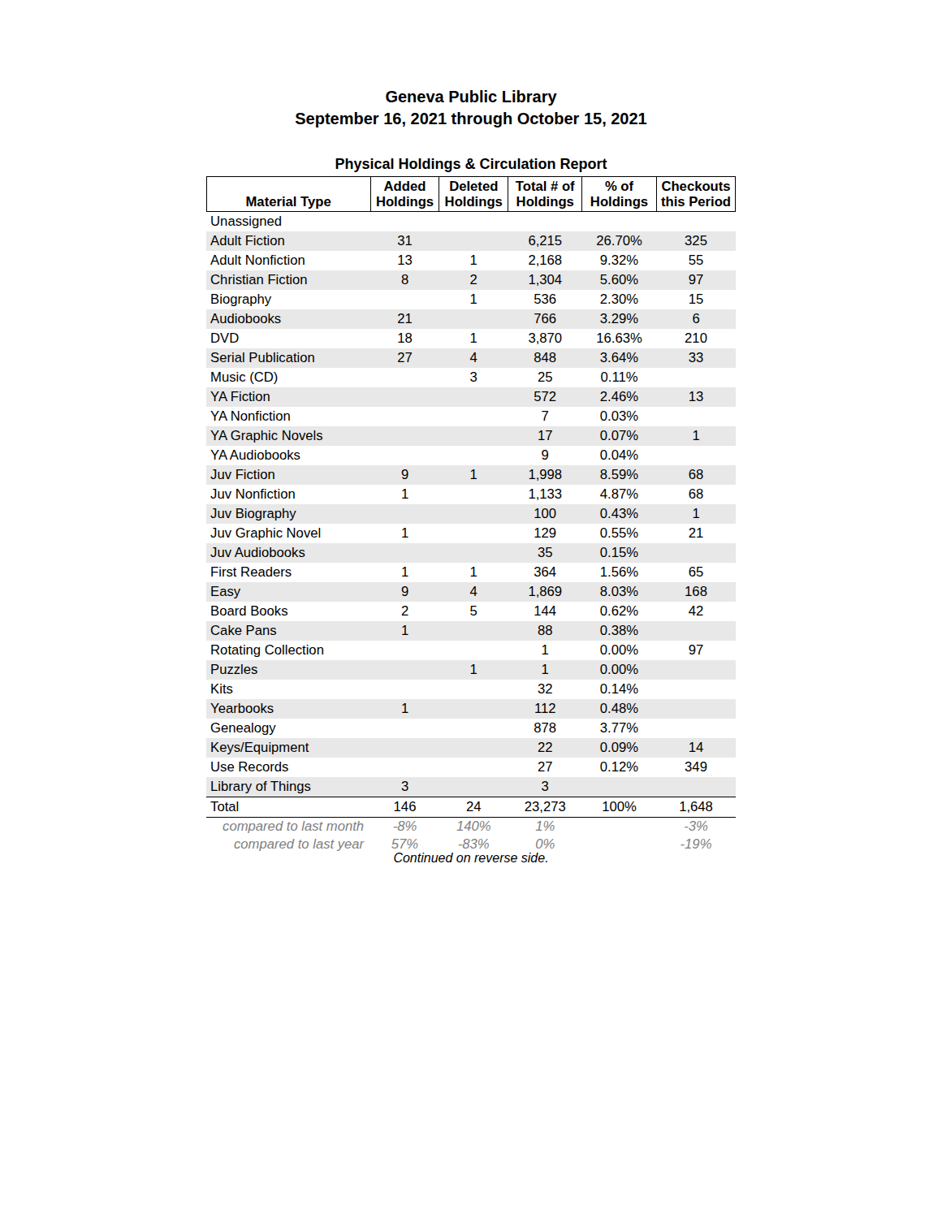Geneva Public Library
September 16, 2021 through October 15, 2021
Physical Holdings & Circulation Report
| Material Type | Added Holdings | Deleted Holdings | Total # of Holdings | % of Holdings | Checkouts this Period |
| --- | --- | --- | --- | --- | --- |
| Unassigned | | | | | |
| Adult Fiction | 31 | | 6,215 | 26.70% | 325 |
| Adult Nonfiction | 13 | 1 | 2,168 | 9.32% | 55 |
| Christian Fiction | 8 | 2 | 1,304 | 5.60% | 97 |
| Biography | | 1 | 536 | 2.30% | 15 |
| Audiobooks | 21 | | 766 | 3.29% | 6 |
| DVD | 18 | 1 | 3,870 | 16.63% | 210 |
| Serial Publication | 27 | 4 | 848 | 3.64% | 33 |
| Music (CD) | | 3 | 25 | 0.11% | |
| YA Fiction | | | 572 | 2.46% | 13 |
| YA Nonfiction | | | 7 | 0.03% | |
| YA Graphic Novels | | | 17 | 0.07% | 1 |
| YA Audiobooks | | | 9 | 0.04% | |
| Juv Fiction | 9 | 1 | 1,998 | 8.59% | 68 |
| Juv Nonfiction | 1 | | 1,133 | 4.87% | 68 |
| Juv Biography | | | 100 | 0.43% | 1 |
| Juv Graphic Novel | 1 | | 129 | 0.55% | 21 |
| Juv Audiobooks | | | 35 | 0.15% | |
| First Readers | 1 | 1 | 364 | 1.56% | 65 |
| Easy | 9 | 4 | 1,869 | 8.03% | 168 |
| Board Books | 2 | 5 | 144 | 0.62% | 42 |
| Cake Pans | 1 | | 88 | 0.38% | |
| Rotating Collection | | | 1 | 0.00% | 97 |
| Puzzles | | 1 | 1 | 0.00% | |
| Kits | | | 32 | 0.14% | |
| Yearbooks | 1 | | 112 | 0.48% | |
| Genealogy | | | 878 | 3.77% | |
| Keys/Equipment | | | 22 | 0.09% | 14 |
| Use Records | | | 27 | 0.12% | 349 |
| Library of Things | 3 | | 3 | | |
| Total | 146 | 24 | 23,273 | 100% | 1,648 |
| compared to last month | -8% | 140% | 1% | | -3% |
| compared to last year | 57% | -83% | 0% | | -19% |
Continued on reverse side.